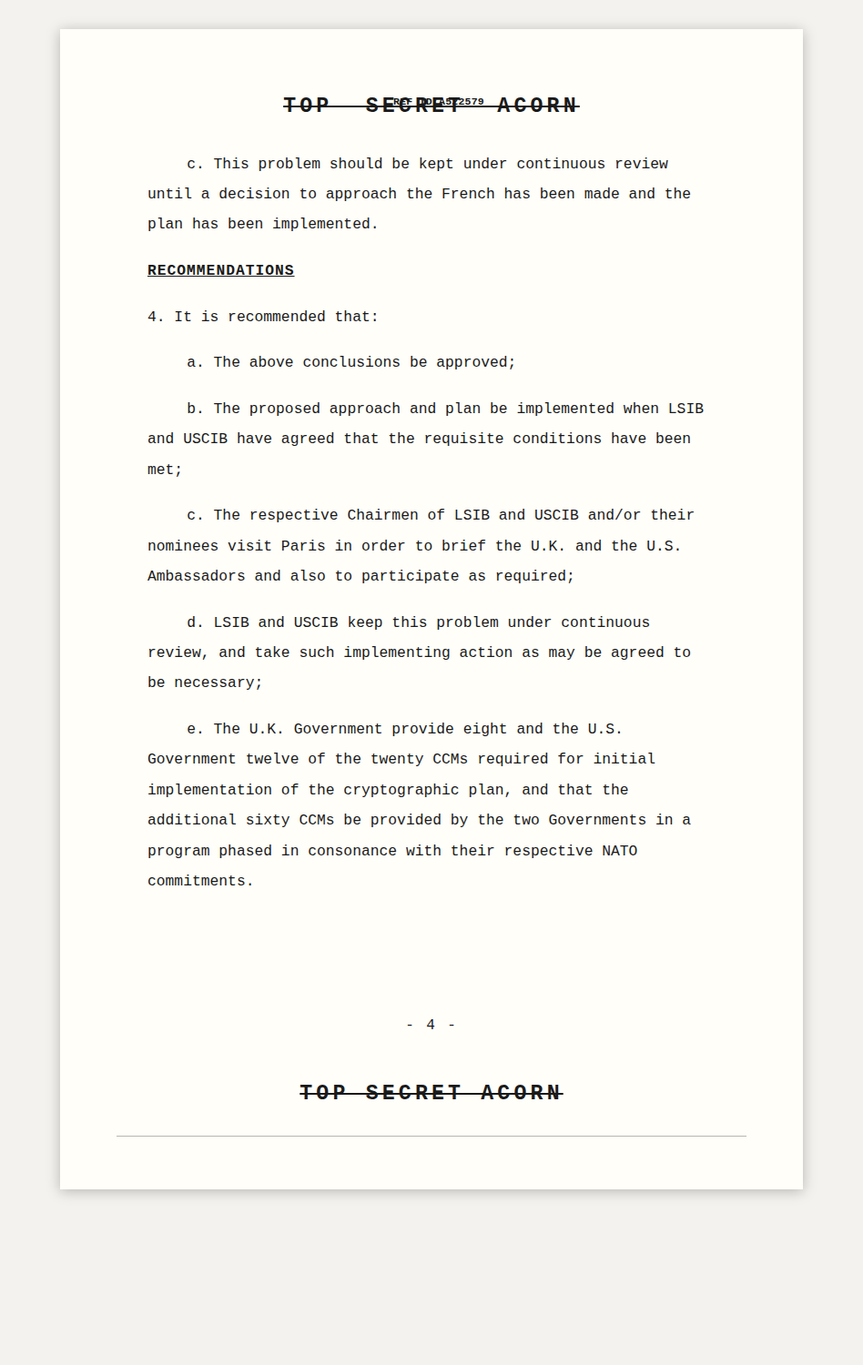TOP SECRET ACORN REF ID:A522579
c. This problem should be kept under continuous review until a decision to approach the French has been made and the plan has been implemented.
RECOMMENDATIONS
4. It is recommended that:
a. The above conclusions be approved;
b. The proposed approach and plan be implemented when LSIB and USCIB have agreed that the requisite conditions have been met;
c. The respective Chairmen of LSIB and USCIB and/or their nominees visit Paris in order to brief the U.K. and the U.S. Ambassadors and also to participate as required;
d. LSIB and USCIB keep this problem under continuous review, and take such implementing action as may be agreed to be necessary;
e. The U.K. Government provide eight and the U.S. Government twelve of the twenty CCMs required for initial implementation of the cryptographic plan, and that the additional sixty CCMs be provided by the two Governments in a program phased in consonance with their respective NATO commitments.
- 4 -
TOP SECRET ACORN